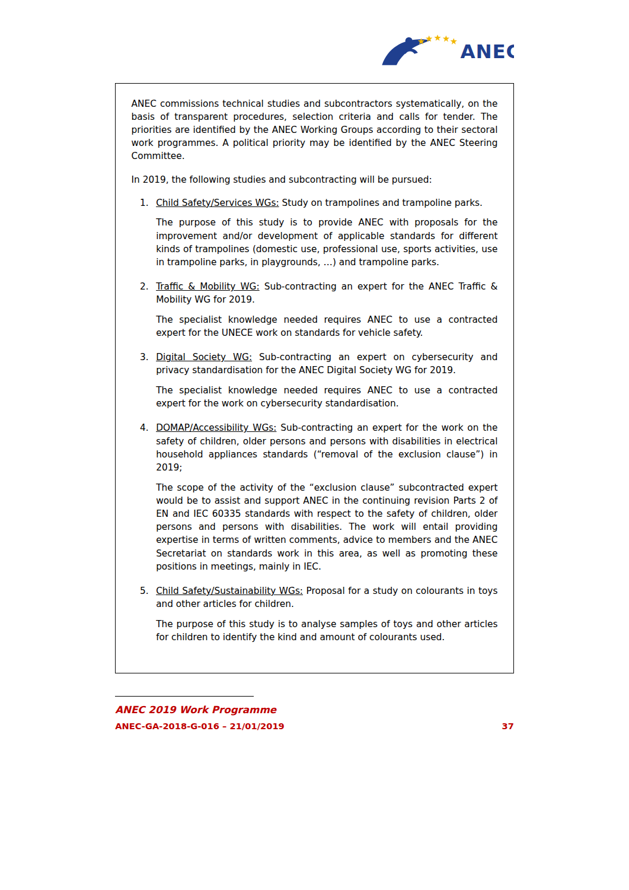ANEC
ANEC commissions technical studies and subcontractors systematically, on the basis of transparent procedures, selection criteria and calls for tender. The priorities are identified by the ANEC Working Groups according to their sectoral work programmes. A political priority may be identified by the ANEC Steering Committee.
In 2019, the following studies and subcontracting will be pursued:
Child Safety/Services WGs: Study on trampolines and trampoline parks.
The purpose of this study is to provide ANEC with proposals for the improvement and/or development of applicable standards for different kinds of trampolines (domestic use, professional use, sports activities, use in trampoline parks, in playgrounds, …) and trampoline parks.
Traffic & Mobility WG: Sub-contracting an expert for the ANEC Traffic & Mobility WG for 2019.
The specialist knowledge needed requires ANEC to use a contracted expert for the UNECE work on standards for vehicle safety.
Digital Society WG: Sub-contracting an expert on cybersecurity and privacy standardisation for the ANEC Digital Society WG for 2019.
The specialist knowledge needed requires ANEC to use a contracted expert for the work on cybersecurity standardisation.
DOMAP/Accessibility WGs: Sub-contracting an expert for the work on the safety of children, older persons and persons with disabilities in electrical household appliances standards (“removal of the exclusion clause”) in 2019;
The scope of the activity of the “exclusion clause” subcontracted expert would be to assist and support ANEC in the continuing revision Parts 2 of EN and IEC 60335 standards with respect to the safety of children, older persons and persons with disabilities. The work will entail providing expertise in terms of written comments, advice to members and the ANEC Secretariat on standards work in this area, as well as promoting these positions in meetings, mainly in IEC.
Child Safety/Sustainability WGs: Proposal for a study on colourants in toys and other articles for children.
The purpose of this study is to analyse samples of toys and other articles for children to identify the kind and amount of colourants used.
ANEC 2019 Work Programme
ANEC-GA-2018-G-016 – 21/01/2019 37